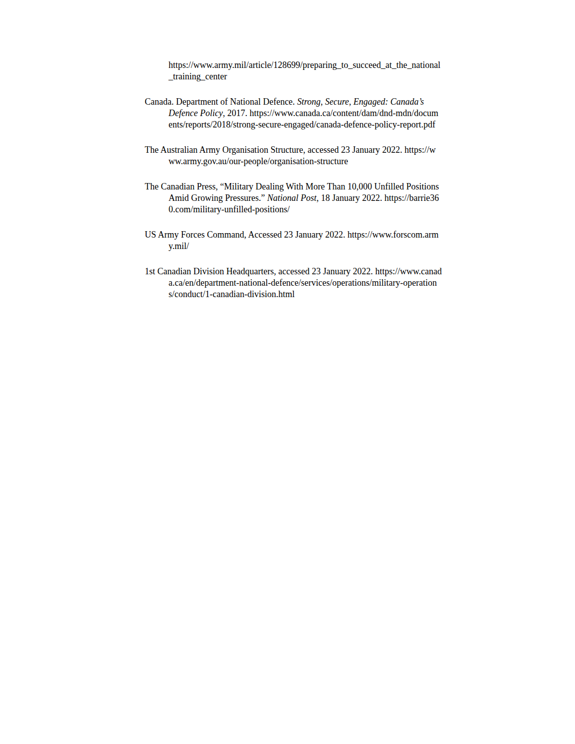https://www.army.mil/article/128699/preparing_to_succeed_at_the_national_training_center
Canada. Department of National Defence. Strong, Secure, Engaged: Canada’s Defence Policy, 2017. https://www.canada.ca/content/dam/dnd-mdn/documents/reports/2018/strong-secure-engaged/canada-defence-policy-report.pdf
The Australian Army Organisation Structure, accessed 23 January 2022. https://www.army.gov.au/our-people/organisation-structure
The Canadian Press, “Military Dealing With More Than 10,000 Unfilled Positions Amid Growing Pressures.” National Post, 18 January 2022. https://barrie360.com/military-unfilled-positions/
US Army Forces Command, Accessed 23 January 2022. https://www.forscom.army.mil/
1st Canadian Division Headquarters, accessed 23 January 2022. https://www.canada.ca/en/department-national-defence/services/operations/military-operations/conduct/1-canadian-division.html